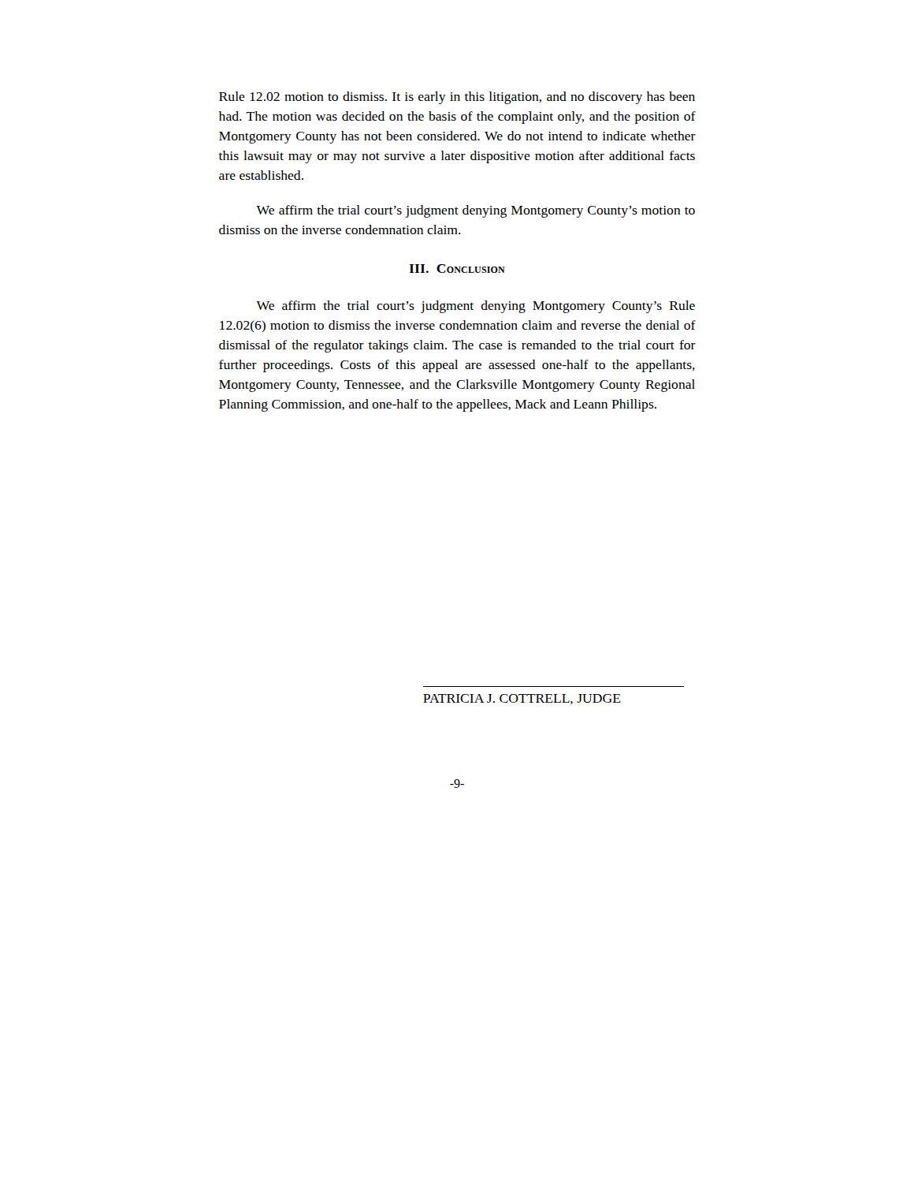Rule 12.02 motion to dismiss. It is early in this litigation, and no discovery has been had. The motion was decided on the basis of the complaint only, and the position of Montgomery County has not been considered. We do not intend to indicate whether this lawsuit may or may not survive a later dispositive motion after additional facts are established.
We affirm the trial court’s judgment denying Montgomery County’s motion to dismiss on the inverse condemnation claim.
III. Conclusion
We affirm the trial court’s judgment denying Montgomery County’s Rule 12.02(6) motion to dismiss the inverse condemnation claim and reverse the denial of dismissal of the regulator takings claim. The case is remanded to the trial court for further proceedings. Costs of this appeal are assessed one-half to the appellants, Montgomery County, Tennessee, and the Clarksville Montgomery County Regional Planning Commission, and one-half to the appellees, Mack and Leann Phillips.
PATRICIA J. COTTRELL, JUDGE
-9-